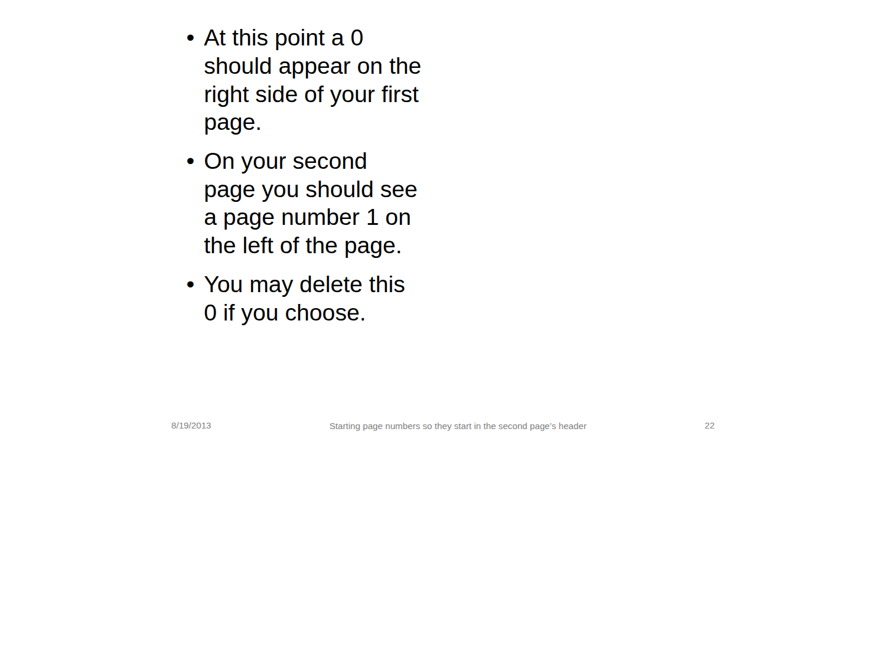At this point a 0 should appear on the right side of your first page.
On your second page you should see a page number 1 on the left of the page.
You may delete this 0 if you choose.
8/19/2013 Starting page numbers so they start in the second page’s header 22